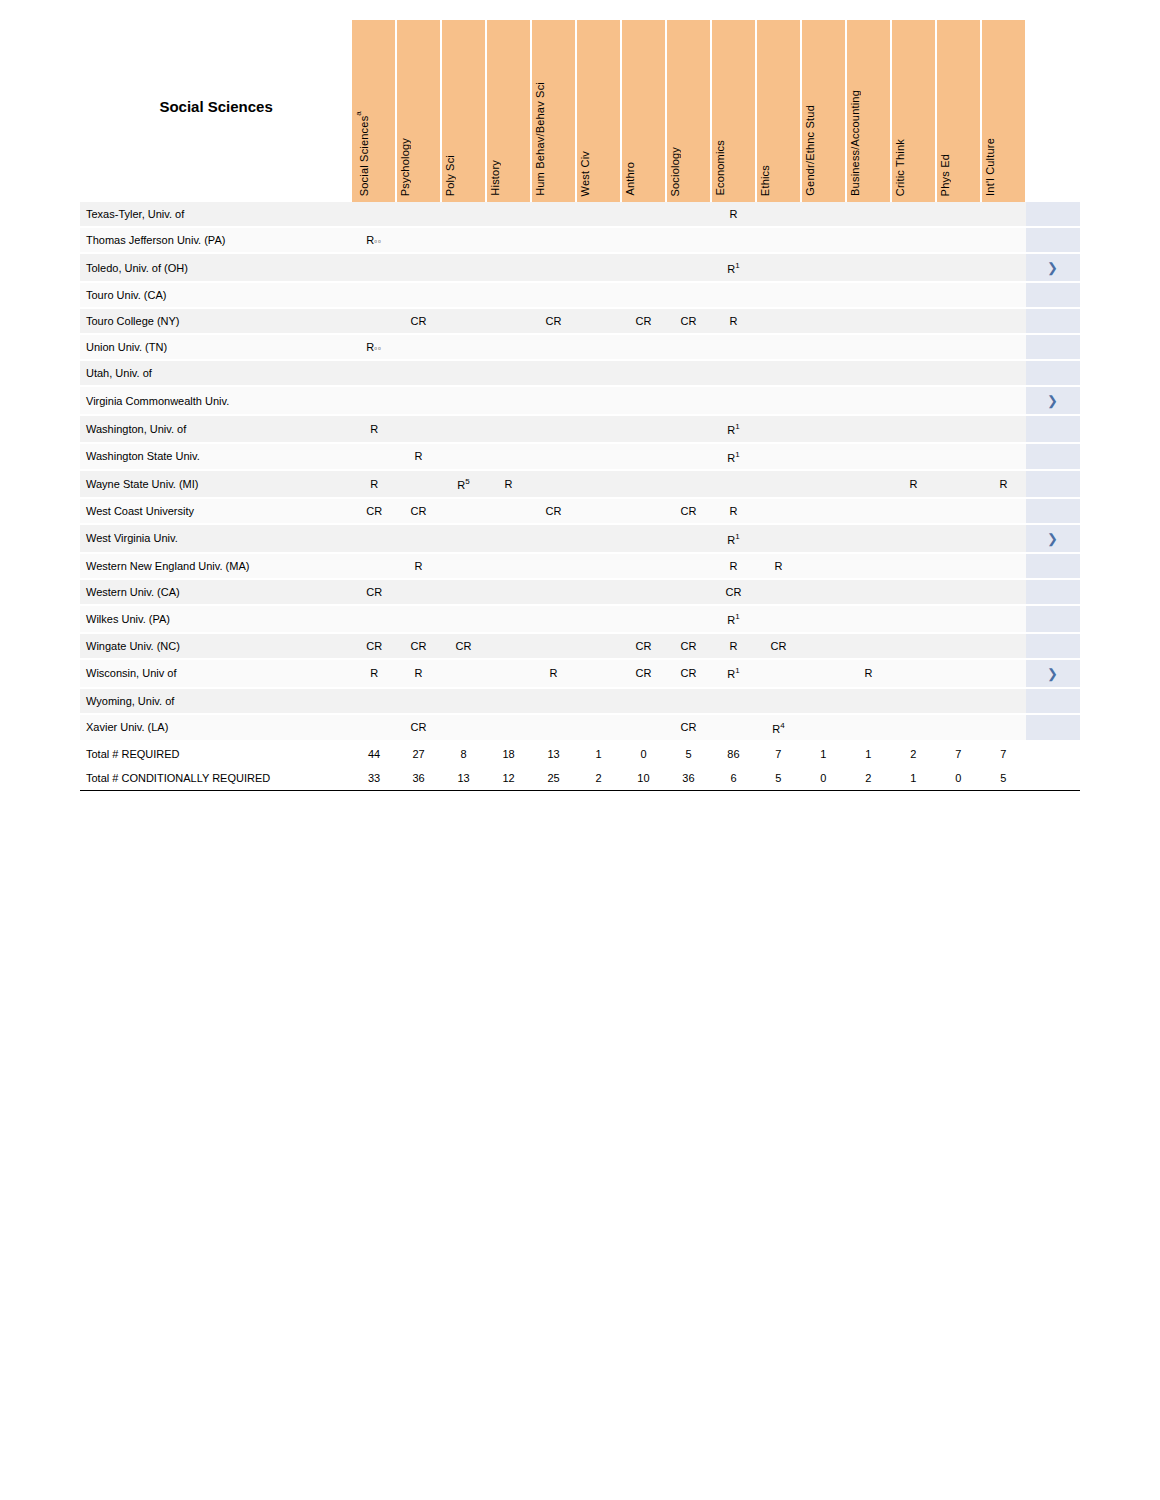| Social Sciences | Social Sciences a | Psychology | Poly Sci | History | Hum Behav/Behav Sci | West Civ | Anthro | Sociology | Economics | Ethics | Gendr/Ethnc Stud | Business/Accounting | Critic Think | Phys Ed | Int'l Culture | |
| --- | --- | --- | --- | --- | --- | --- | --- | --- | --- | --- | --- | --- | --- | --- | --- | --- |
| Texas-Tyler, Univ. of | | | | | | | | | R | | | | | | | |
| Thomas Jefferson Univ. (PA) | R ▫▫ | | | | | | | | | | | | | | | |
| Toledo, Univ. of (OH) | | | | | | | | | R 1 | | | | | | | ❯ |
| Touro Univ. (CA) | | | | | | | | | | | | | | | | |
| Touro College (NY) | | CR | | | CR | | CR | CR | R | | | | | | | |
| Union Univ. (TN) | R ▫▫ | | | | | | | | | | | | | | | |
| Utah, Univ. of | | | | | | | | | | | | | | | | |
| Virginia Commonwealth Univ. | | | | | | | | | | | | | | | | ❯ |
| Washington, Univ. of | R | | | | | | | | R 1 | | | | | | | |
| Washington State Univ. | | R | | | | | | | R 1 | | | | | | | |
| Wayne State Univ. (MI) | R | | R 5 | R | | | | | | | | | R | | R | |
| West Coast University | CR | CR | | | CR | | | CR | R | | | | | | | |
| West Virginia Univ. | | | | | | | | | R 1 | | | | | | | ❯ |
| Western New England Univ. (MA) | | R | | | | | | | R | R | | | | | | |
| Western Univ. (CA) | CR | | | | | | | | CR | | | | | | | |
| Wilkes Univ. (PA) | | | | | | | | | R 1 | | | | | | | |
| Wingate Univ. (NC) | CR | CR | CR | | | | CR | CR | R | CR | | | | | | |
| Wisconsin, Univ of | R | R | | | R | | CR | CR | R 1 | | | R | | | | ❯ |
| Wyoming, Univ. of | | | | | | | | | | | | | | | | |
| Xavier Univ. (LA) | | CR | | | | | | CR | | R 4 | | | | | | |
| Total # REQUIRED | 44 | 27 | 8 | 18 | 13 | 1 | 0 | 5 | 86 | 7 | 1 | 1 | 2 | 7 | 7 | |
| Total # CONDITIONALLY REQUIRED | 33 | 36 | 13 | 12 | 25 | 2 | 10 | 36 | 6 | 5 | 0 | 2 | 1 | 0 | 5 | |